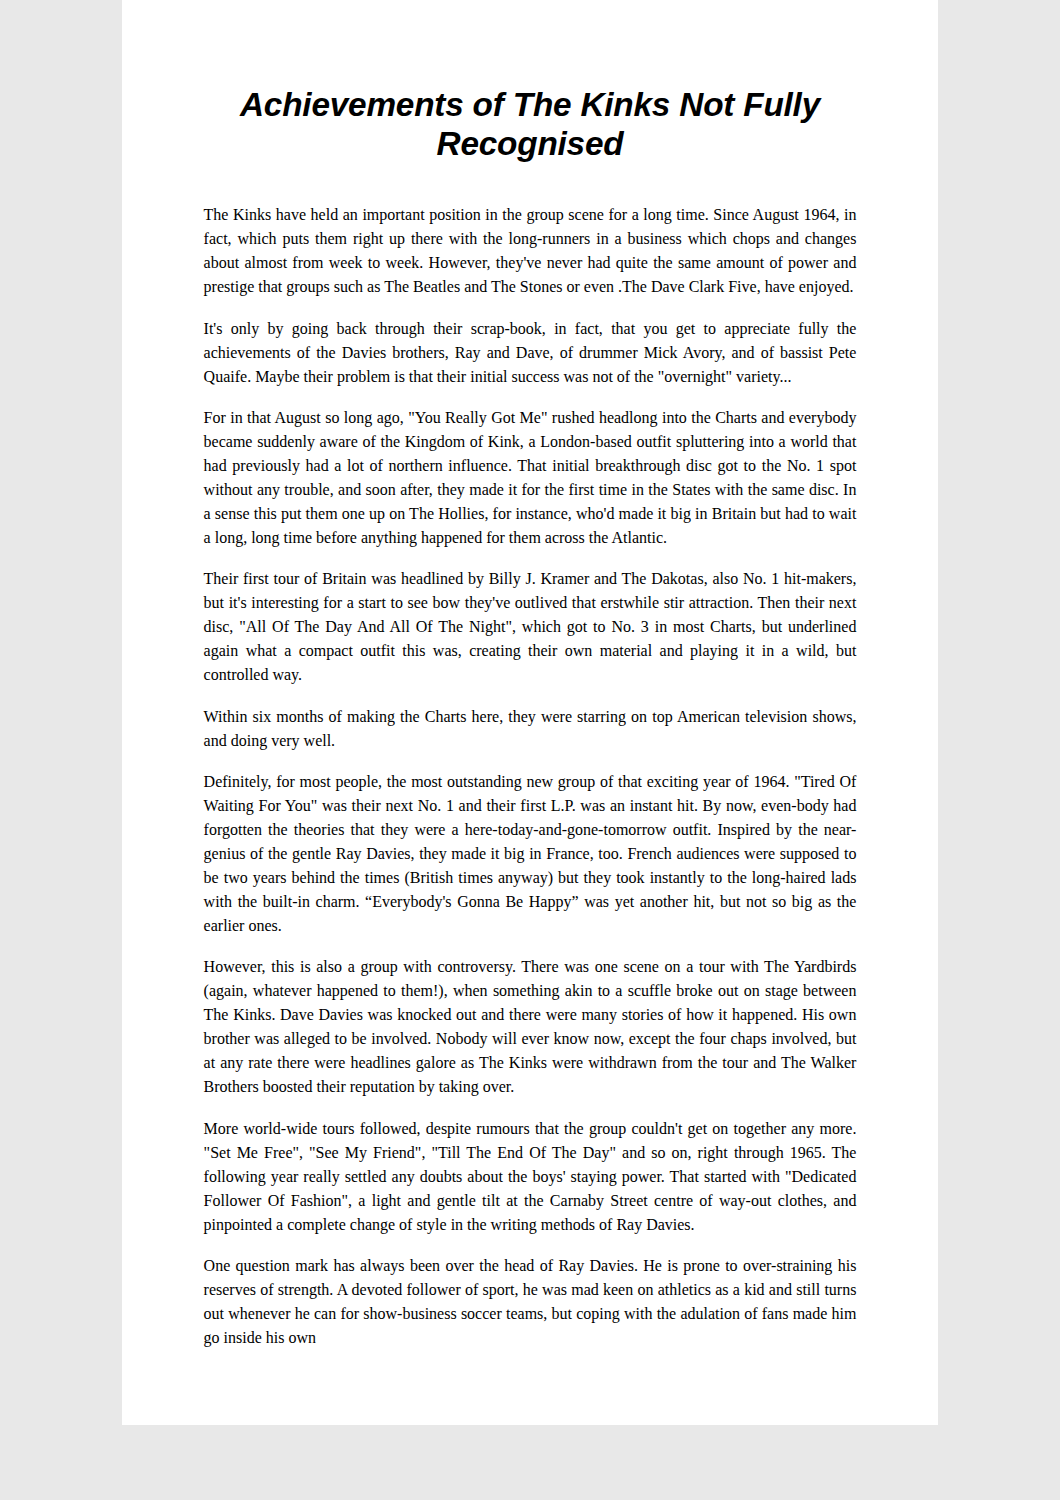Achievements of The Kinks Not Fully Recognised
The Kinks have held an important position in the group scene for a long time. Since August 1964, in fact, which puts them right up there with the long-runners in a business which chops and changes about almost from week to week. However, they've never had quite the same amount of power and prestige that groups such as The Beatles and The Stones or even .The Dave Clark Five, have enjoyed.
It's only by going back through their scrap-book, in fact, that you get to appreciate fully the achievements of the Davies brothers, Ray and Dave, of drummer Mick Avory, and of bassist Pete Quaife. Maybe their problem is that their initial success was not of the "overnight" variety...
For in that August so long ago, "You Really Got Me" rushed headlong into the Charts and everybody became suddenly aware of the Kingdom of Kink, a London-based outfit spluttering into a world that had previously had a lot of northern influence. That initial breakthrough disc got to the No. 1 spot without any trouble, and soon after, they made it for the first time in the States with the same disc. In a sense this put them one up on The Hollies, for instance, who'd made it big in Britain but had to wait a long, long time before anything happened for them across the Atlantic.
Their first tour of Britain was headlined by Billy J. Kramer and The Dakotas, also No. 1 hit-makers, but it's interesting for a start to see bow they've outlived that erstwhile stir attraction. Then their next disc, "All Of The Day And All Of The Night", which got to No. 3 in most Charts, but underlined again what a compact outfit this was, creating their own material and playing it in a wild, but controlled way.
Within six months of making the Charts here, they were starring on top American television shows, and doing very well.
Definitely, for most people, the most outstanding new group of that exciting year of 1964. "Tired Of Waiting For You" was their next No. 1 and their first L.P. was an instant hit. By now, even-body had forgotten the theories that they were a here-today-and-gone-tomorrow outfit. Inspired by the near-genius of the gentle Ray Davies, they made it big in France, too. French audiences were supposed to be two years behind the times (British times anyway) but they took instantly to the long-haired lads with the built-in charm. “Everybody's Gonna Be Happy” was yet another hit, but not so big as the earlier ones.
However, this is also a group with controversy. There was one scene on a tour with The Yardbirds (again, whatever happened to them!), when something akin to a scuffle broke out on stage between The Kinks. Dave Davies was knocked out and there were many stories of how it happened. His own brother was alleged to be involved. Nobody will ever know now, except the four chaps involved, but at any rate there were headlines galore as The Kinks were withdrawn from the tour and The Walker Brothers boosted their reputation by taking over.
More world-wide tours followed, despite rumours that the group couldn't get on together any more. "Set Me Free", "See My Friend", "Till The End Of The Day" and so on, right through 1965. The following year really settled any doubts about the boys' staying power. That started with "Dedicated Follower Of Fashion", a light and gentle tilt at the Carnaby Street centre of way-out clothes, and pinpointed a complete change of style in the writing methods of Ray Davies.
One question mark has always been over the head of Ray Davies. He is prone to over-straining his reserves of strength. A devoted follower of sport, he was mad keen on athletics as a kid and still turns out whenever he can for show-business soccer teams, but coping with the adulation of fans made him go inside his own